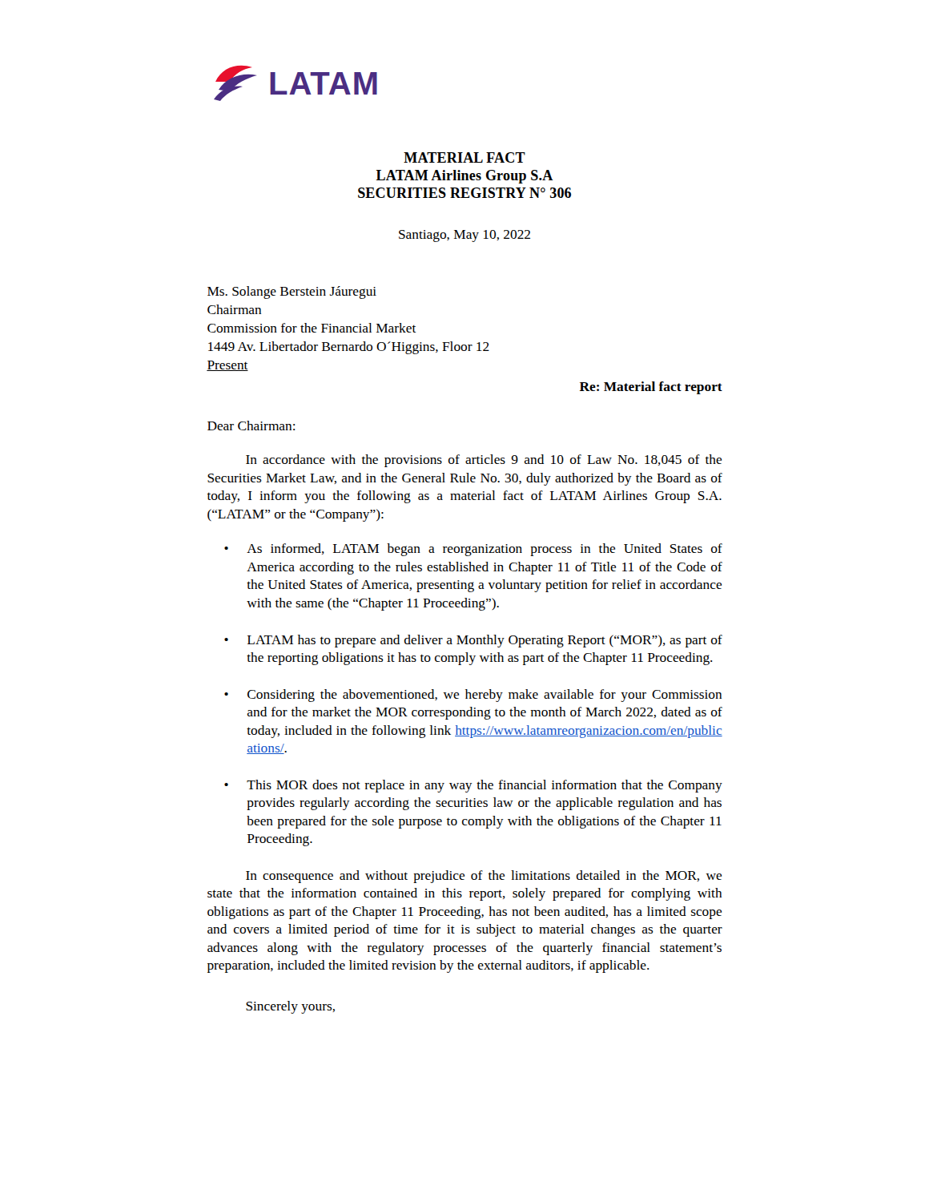LATAM
MATERIAL FACT
LATAM Airlines Group S.A
SECURITIES REGISTRY N° 306
Santiago, May 10, 2022
Ms. Solange Berstein Jáuregui
Chairman
Commission for the Financial Market
1449 Av. Libertador Bernardo O´Higgins, Floor 12
Present
Re: Material fact report
Dear Chairman:
In accordance with the provisions of articles 9 and 10 of Law No. 18,045 of the Securities Market Law, and in the General Rule No. 30, duly authorized by the Board as of today, I inform you the following as a material fact of LATAM Airlines Group S.A. (“LATAM” or the “Company”):
As informed, LATAM began a reorganization process in the United States of America according to the rules established in Chapter 11 of Title 11 of the Code of the United States of America, presenting a voluntary petition for relief in accordance with the same (the “Chapter 11 Proceeding”).
LATAM has to prepare and deliver a Monthly Operating Report (“MOR”), as part of the reporting obligations it has to comply with as part of the Chapter 11 Proceeding.
Considering the abovementioned, we hereby make available for your Commission and for the market the MOR corresponding to the month of March 2022, dated as of today, included in the following link https://www.latamreorganizacion.com/en/publications/.
This MOR does not replace in any way the financial information that the Company provides regularly according the securities law or the applicable regulation and has been prepared for the sole purpose to comply with the obligations of the Chapter 11 Proceeding.
In consequence and without prejudice of the limitations detailed in the MOR, we state that the information contained in this report, solely prepared for complying with obligations as part of the Chapter 11 Proceeding, has not been audited, has a limited scope and covers a limited period of time for it is subject to material changes as the quarter advances along with the regulatory processes of the quarterly financial statement’s preparation, included the limited revision by the external auditors, if applicable.
Sincerely yours,